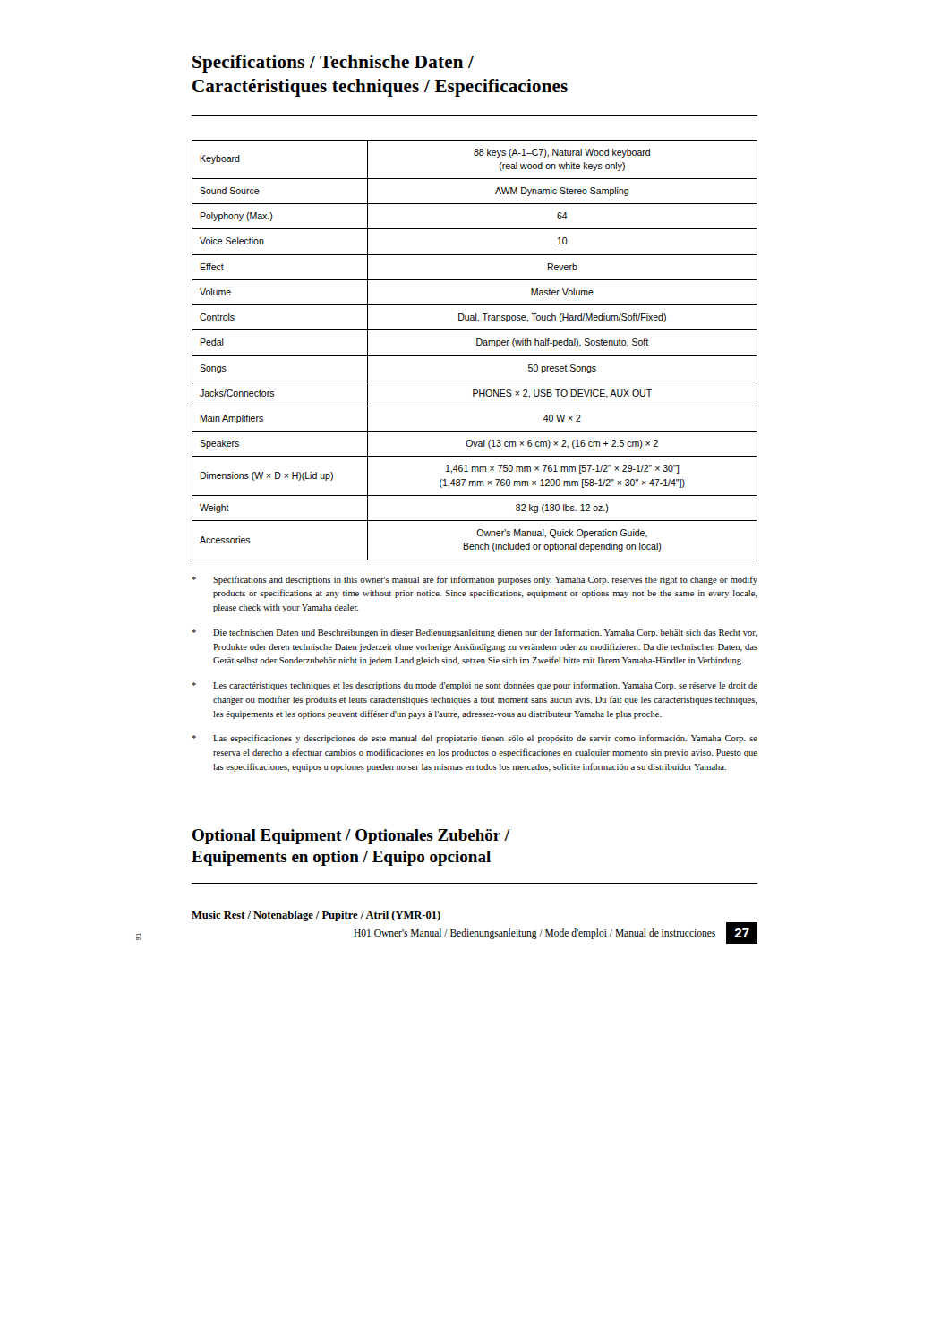Specifications / Technische Daten / Caractéristiques techniques / Especificaciones
| Keyboard | 88 keys (A-1–C7), Natural Wood keyboard (real wood on white keys only) |
| Sound Source | AWM Dynamic Stereo Sampling |
| Polyphony (Max.) | 64 |
| Voice Selection | 10 |
| Effect | Reverb |
| Volume | Master Volume |
| Controls | Dual, Transpose, Touch (Hard/Medium/Soft/Fixed) |
| Pedal | Damper (with half-pedal), Sostenuto, Soft |
| Songs | 50 preset Songs |
| Jacks/Connectors | PHONES × 2, USB TO DEVICE, AUX OUT |
| Main Amplifiers | 40 W × 2 |
| Speakers | Oval (13 cm × 6 cm) × 2, (16 cm + 2.5 cm) × 2 |
| Dimensions (W × D × H) (Lid up) | 1,461 mm × 750 mm × 761 mm [57-1/2" × 29-1/2" × 30"] (1,487 mm × 760 mm × 1200 mm [58-1/2" × 30" × 47-1/4"]) |
| Weight | 82 kg (180 lbs. 12 oz.) |
| Accessories | Owner's Manual, Quick Operation Guide, Bench (included or optional depending on local) |
*
Specifications and descriptions in this owner's manual are for information purposes only. Yamaha Corp. reserves the right to change or modify products or specifications at any time without prior notice. Since specifications, equipment or options may not be the same in every locale, please check with your Yamaha dealer.
*
Die technischen Daten und Beschreibungen in dieser Bedienungsanleitung dienen nur der Information. Yamaha Corp. behält sich das Recht vor, Produkte oder deren technische Daten jederzeit ohne vorherige Ankündigung zu verändern oder zu modifizieren. Da die technischen Daten, das Gerät selbst oder Sonderzubehör nicht in jedem Land gleich sind, setzen Sie sich im Zweifel bitte mit Ihrem Yamaha-Händler in Verbindung.
*
Les caractéristiques techniques et les descriptions du mode d'emploi ne sont données que pour information. Yamaha Corp. se réserve le droit de changer ou modifier les produits et leurs caractéristiques techniques à tout moment sans aucun avis. Du fait que les caractéristiques techniques, les équipements et les options peuvent différer d'un pays à l'autre, adressez-vous au distributeur Yamaha le plus proche.
*
Las especificaciones y descripciones de este manual del propietario tienen sólo el propósito de servir como información. Yamaha Corp. se reserva el derecho a efectuar cambios o modificaciones en los productos o especificaciones en cualquier momento sin previo aviso. Puesto que las especificaciones, equipos u opciones pueden no ser las mismas en todos los mercados, solicite información a su distribuidor Yamaha.
Optional Equipment / Optionales Zubehör / Equipements en option / Equipo opcional
Music Rest / Notenablage / Pupitre / Atril (YMR-01)
91
H01 Owner's Manual / Bedienungsanleitung / Mode d'emploi / Manual de instrucciones
27